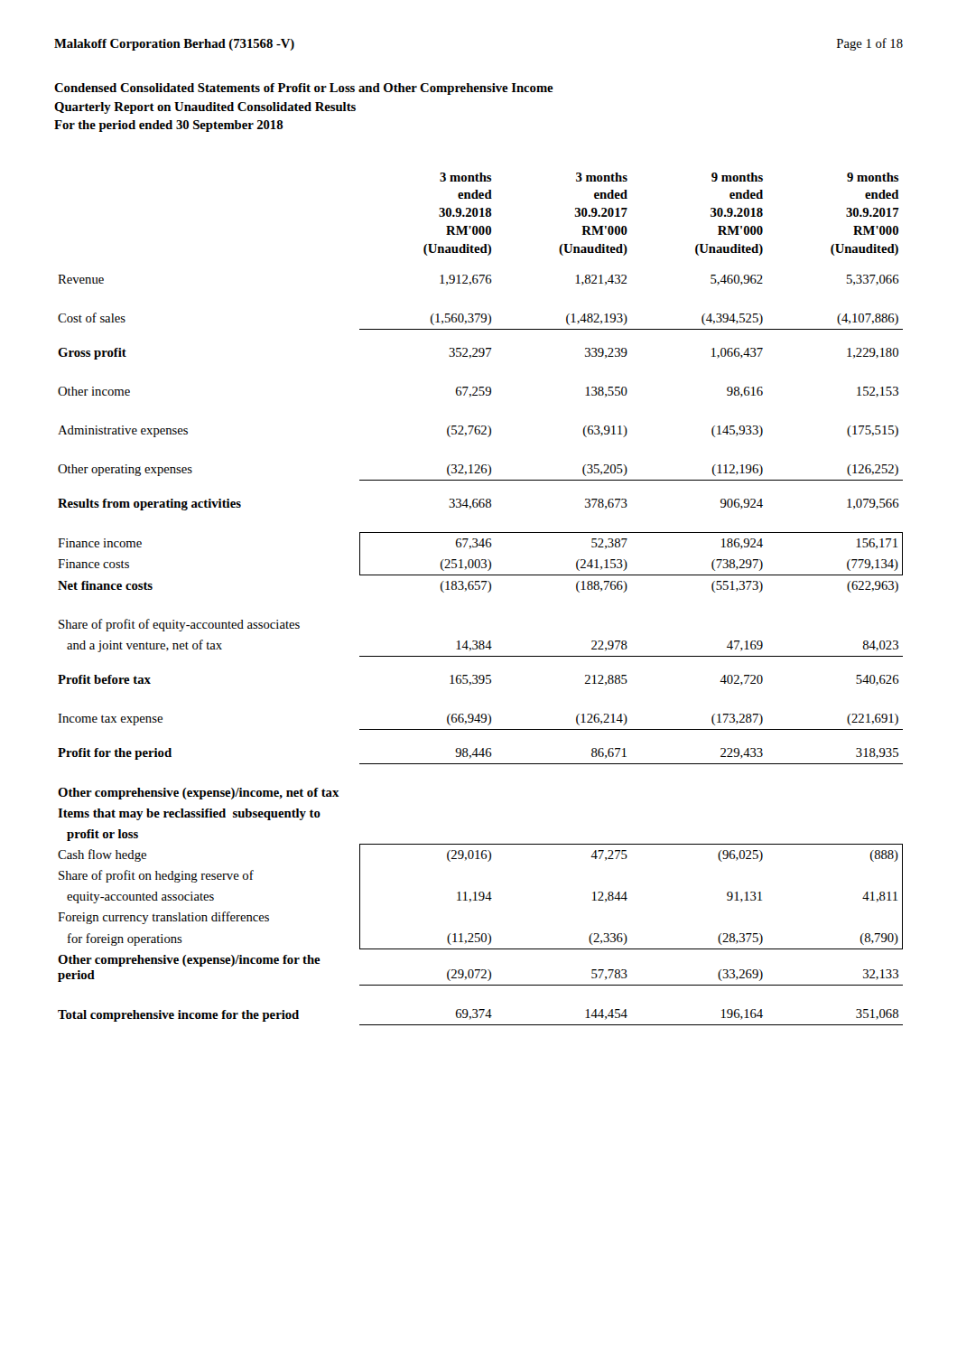Malakoff Corporation Berhad (731568 -V)
Page 1 of 18
Condensed Consolidated Statements of Profit or Loss and Other Comprehensive Income
Quarterly Report on Unaudited Consolidated Results
For the period ended 30 September 2018
| | 3 months ended 30.9.2018 RM'000 (Unaudited) | 3 months ended 30.9.2017 RM'000 (Unaudited) | 9 months ended 30.9.2018 RM'000 (Unaudited) | 9 months ended 30.9.2017 RM'000 (Unaudited) |
| --- | --- | --- | --- | --- |
| Revenue | 1,912,676 | 1,821,432 | 5,460,962 | 5,337,066 |
| Cost of sales | (1,560,379) | (1,482,193) | (4,394,525) | (4,107,886) |
| Gross profit | 352,297 | 339,239 | 1,066,437 | 1,229,180 |
| Other income | 67,259 | 138,550 | 98,616 | 152,153 |
| Administrative expenses | (52,762) | (63,911) | (145,933) | (175,515) |
| Other operating expenses | (32,126) | (35,205) | (112,196) | (126,252) |
| Results from operating activities | 334,668 | 378,673 | 906,924 | 1,079,566 |
| Finance income | 67,346 | 52,387 | 186,924 | 156,171 |
| Finance costs | (251,003) | (241,153) | (738,297) | (779,134) |
| Net finance costs | (183,657) | (188,766) | (551,373) | (622,963) |
| Share of profit of equity-accounted associates | | | | |
| and a joint venture, net of tax | 14,384 | 22,978 | 47,169 | 84,023 |
| Profit before tax | 165,395 | 212,885 | 402,720 | 540,626 |
| Income tax expense | (66,949) | (126,214) | (173,287) | (221,691) |
| Profit for the period | 98,446 | 86,671 | 229,433 | 318,935 |
| Other comprehensive (expense)/income, net of tax | |
| Items that may be reclassified subsequently to | |
| profit or loss | |
| Cash flow hedge | (29,016) | 47,275 | (96,025) | (888) |
| Share of profit on hedging reserve of | | | | |
| equity-accounted associates | 11,194 | 12,844 | 91,131 | 41,811 |
| Foreign currency translation differences | | | | |
| for foreign operations | (11,250) | (2,336) | (28,375) | (8,790) |
| Other comprehensive (expense)/income for the period | (29,072) | 57,783 | (33,269) | 32,133 |
| Total comprehensive income for the period | 69,374 | 144,454 | 196,164 | 351,068 |